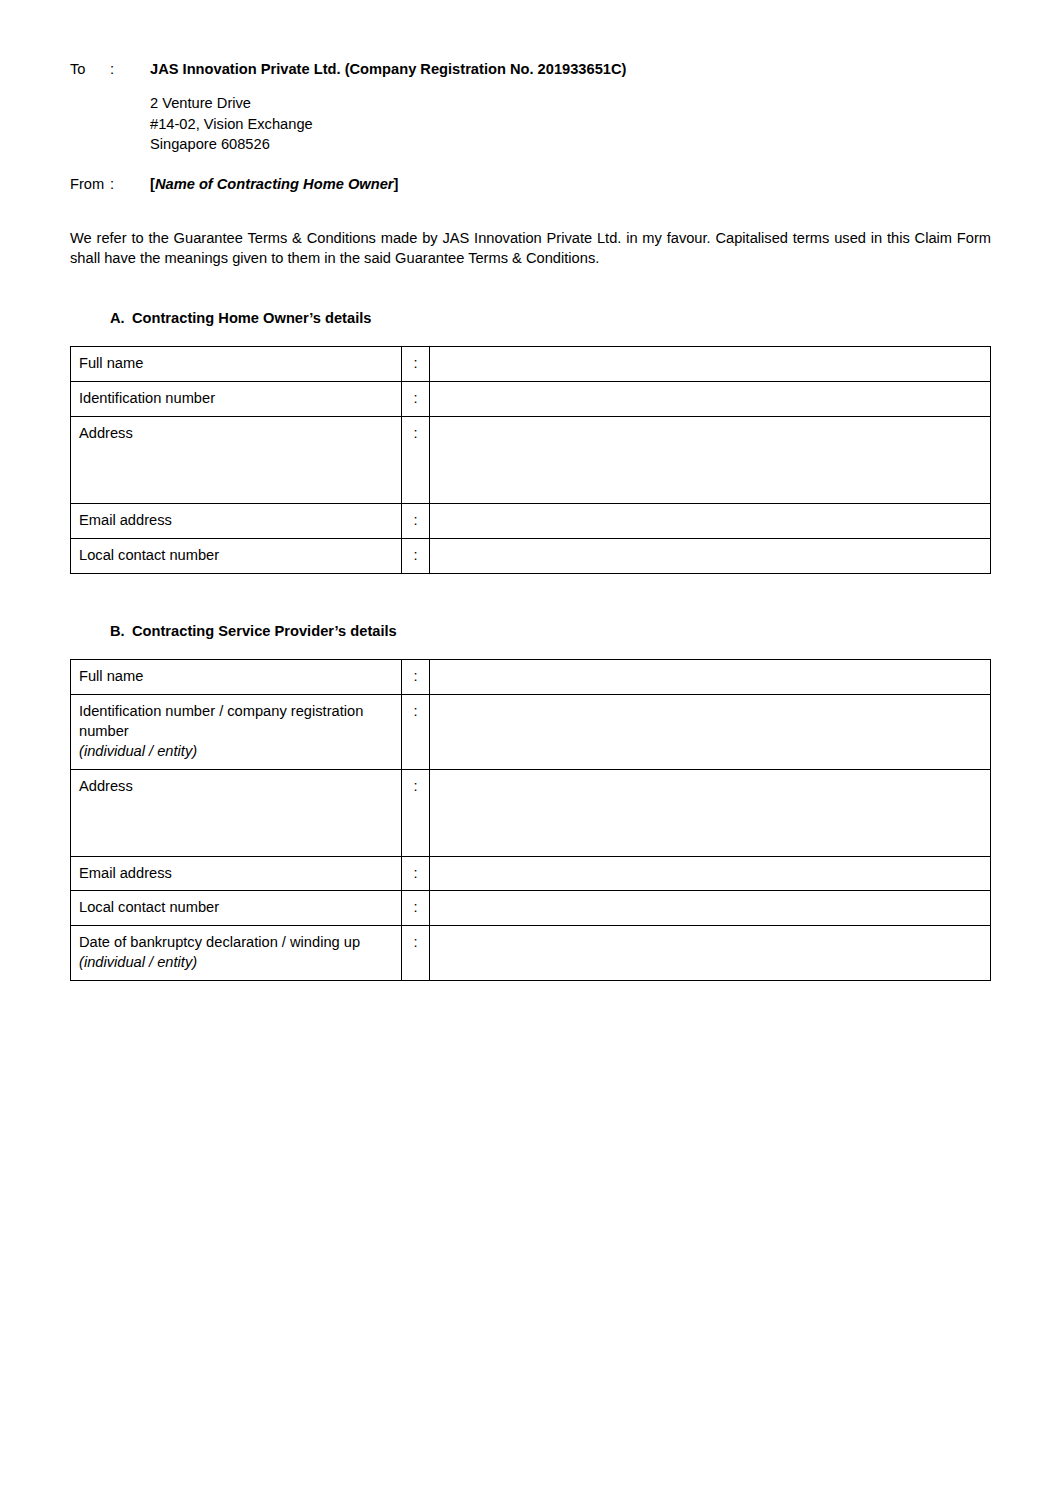To
:
JAS Innovation Private Ltd. (Company Registration No. 201933651C)
2 Venture Drive
#14-02, Vision Exchange
Singapore 608526
From
:
[Name of Contracting Home Owner]
We refer to the Guarantee Terms & Conditions made by JAS Innovation Private Ltd. in my favour. Capitalised terms used in this Claim Form shall have the meanings given to them in the said Guarantee Terms & Conditions.
A. Contracting Home Owner’s details
| Full name | : | |
| Identification number | : | |
| Address | : | |
| Email address | : | |
| Local contact number | : | |
B. Contracting Service Provider’s details
| Full name | : | |
| Identification number / company registration number (individual / entity) | : | |
| Address | : | |
| Email address | : | |
| Local contact number | : | |
| Date of bankruptcy declaration / winding up (individual / entity) | : | |